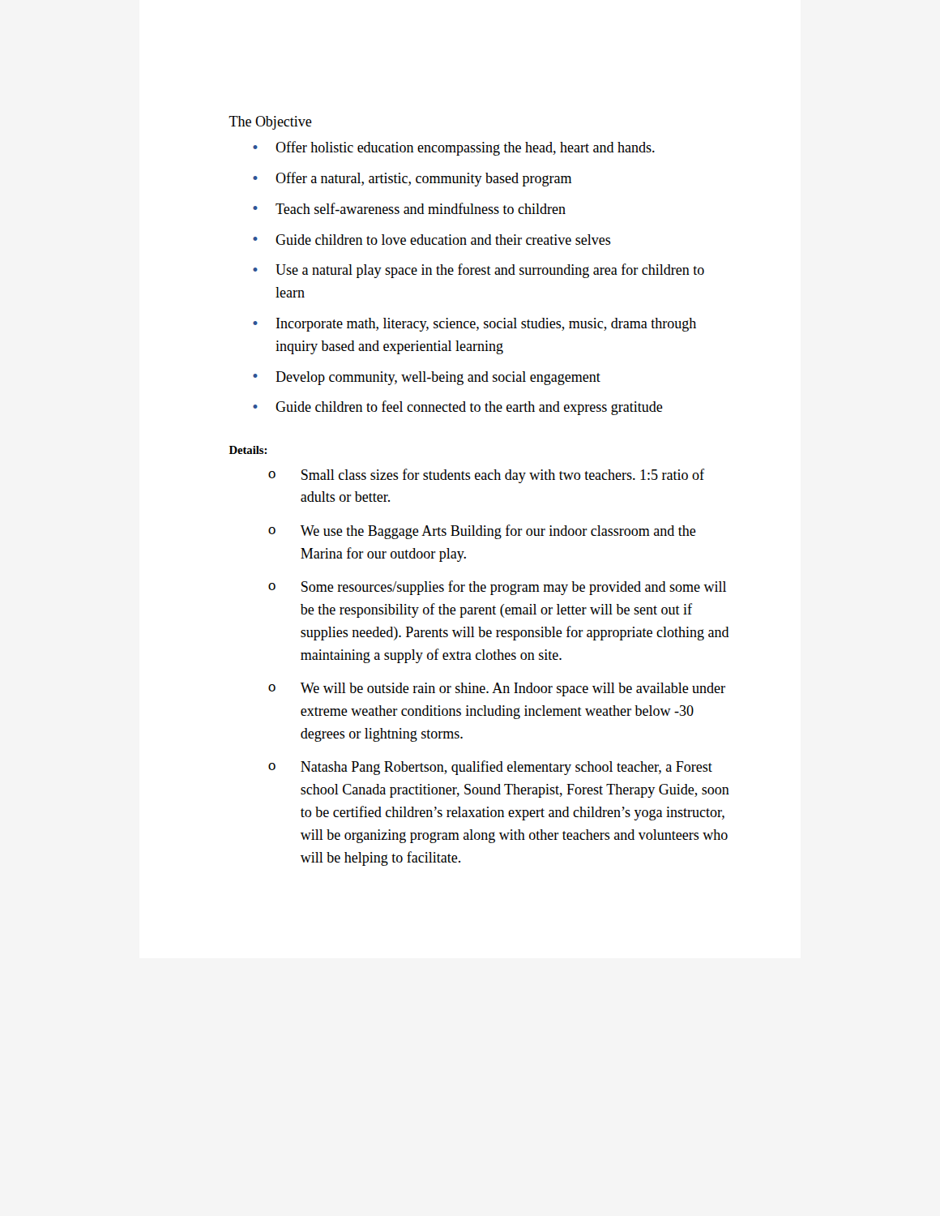Roots & Branches ● Forest School
The Objective
Offer holistic education encompassing the head, heart and hands.
Offer a natural, artistic, community based program
Teach self-awareness and mindfulness to children
Guide children to love education and their creative selves
Use a natural play space in the forest and surrounding area for children to learn
Incorporate math, literacy, science, social studies, music, drama through inquiry based and experiential learning
Develop community, well-being and social engagement
Guide children to feel connected to the earth and express gratitude
Details:
Small class sizes for students each day with two teachers. 1:5 ratio of adults or better.
We use the Baggage Arts Building for our indoor classroom and the Marina for our outdoor play.
Some resources/supplies for the program may be provided and some will be the responsibility of the parent (email or letter will be sent out if supplies needed). Parents will be responsible for appropriate clothing and maintaining a supply of extra clothes on site.
We will be outside rain or shine. An Indoor space will be available under extreme weather conditions including inclement weather below -30 degrees or lightning storms.
Natasha Pang Robertson, qualified elementary school teacher, a Forest school Canada practitioner, Sound Therapist, Forest Therapy Guide, soon to be certified children’s relaxation expert and children’s yoga instructor, will be organizing program along with other teachers and volunteers who will be helping to facilitate.